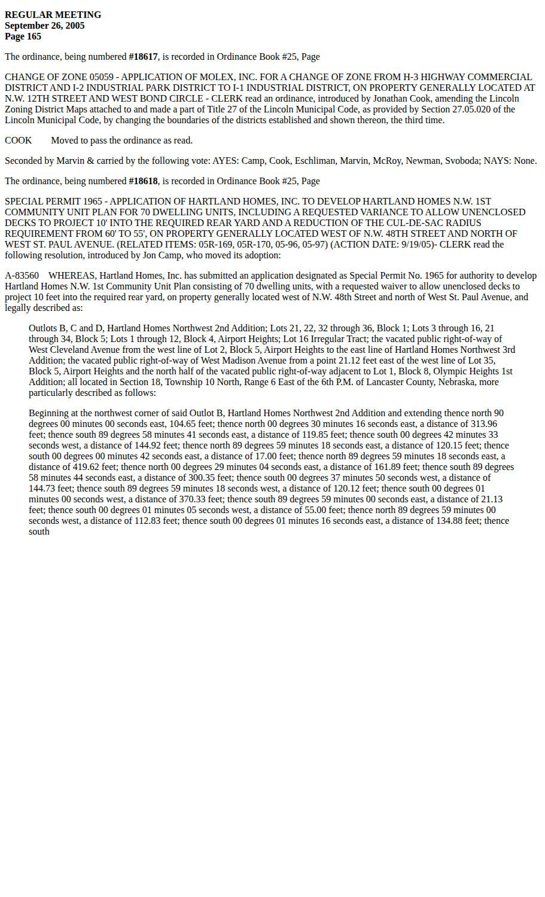REGULAR MEETING
September 26, 2005
Page 165
The ordinance, being numbered #18617, is recorded in Ordinance Book #25, Page
CHANGE OF ZONE 05059 - APPLICATION OF MOLEX, INC. FOR A CHANGE OF ZONE FROM H-3 HIGHWAY COMMERCIAL DISTRICT AND I-2 INDUSTRIAL PARK DISTRICT TO I-1 INDUSTRIAL DISTRICT, ON PROPERTY GENERALLY LOCATED AT N.W. 12TH STREET AND WEST BOND CIRCLE - CLERK read an ordinance, introduced by Jonathan Cook, amending the Lincoln Zoning District Maps attached to and made a part of Title 27 of the Lincoln Municipal Code, as provided by Section 27.05.020 of the Lincoln Municipal Code, by changing the boundaries of the districts established and shown thereon, the third time.
COOK Moved to pass the ordinance as read.
Seconded by Marvin & carried by the following vote: AYES: Camp, Cook, Eschliman, Marvin, McRoy, Newman, Svoboda; NAYS: None.
The ordinance, being numbered #18618, is recorded in Ordinance Book #25, Page
SPECIAL PERMIT 1965 - APPLICATION OF HARTLAND HOMES, INC. TO DEVELOP HARTLAND HOMES N.W. 1ST COMMUNITY UNIT PLAN FOR 70 DWELLING UNITS, INCLUDING A REQUESTED VARIANCE TO ALLOW UNENCLOSED DECKS TO PROJECT 10' INTO THE REQUIRED REAR YARD AND A REDUCTION OF THE CUL-DE-SAC RADIUS REQUIREMENT FROM 60' TO 55', ON PROPERTY GENERALLY LOCATED WEST OF N.W. 48TH STREET AND NORTH OF WEST ST. PAUL AVENUE. (RELATED ITEMS: 05R-169, 05R-170, 05-96, 05-97) (ACTION DATE: 9/19/05)- CLERK read the following resolution, introduced by Jon Camp, who moved its adoption:
A-83560 WHEREAS, Hartland Homes, Inc. has submitted an application designated as Special Permit No. 1965 for authority to develop Hartland Homes N.W. 1st Community Unit Plan consisting of 70 dwelling units, with a requested waiver to allow unenclosed decks to project 10 feet into the required rear yard, on property generally located west of N.W. 48th Street and north of West St. Paul Avenue, and legally described as:
Outlots B, C and D, Hartland Homes Northwest 2nd Addition; Lots 21, 22, 32 through 36, Block 1; Lots 3 through 16, 21 through 34, Block 5; Lots 1 through 12, Block 4, Airport Heights; Lot 16 Irregular Tract; the vacated public right-of-way of West Cleveland Avenue from the west line of Lot 2, Block 5, Airport Heights to the east line of Hartland Homes Northwest 3rd Addition; the vacated public right-of-way of West Madison Avenue from a point 21.12 feet east of the west line of Lot 35, Block 5, Airport Heights and the north half of the vacated public right-of-way adjacent to Lot 1, Block 8, Olympic Heights 1st Addition; all located in Section 18, Township 10 North, Range 6 East of the 6th P.M. of Lancaster County, Nebraska, more particularly described as follows:
Beginning at the northwest corner of said Outlot B, Hartland Homes Northwest 2nd Addition and extending thence north 90 degrees 00 minutes 00 seconds east, 104.65 feet; thence north 00 degrees 30 minutes 16 seconds east, a distance of 313.96 feet; thence south 89 degrees 58 minutes 41 seconds east, a distance of 119.85 feet; thence south 00 degrees 42 minutes 33 seconds west, a distance of 144.92 feet; thence north 89 degrees 59 minutes 18 seconds east, a distance of 120.15 feet; thence south 00 degrees 00 minutes 42 seconds east, a distance of 17.00 feet; thence north 89 degrees 59 minutes 18 seconds east, a distance of 419.62 feet; thence north 00 degrees 29 minutes 04 seconds east, a distance of 161.89 feet; thence south 89 degrees 58 minutes 44 seconds east, a distance of 300.35 feet; thence south 00 degrees 37 minutes 50 seconds west, a distance of 144.73 feet; thence south 89 degrees 59 minutes 18 seconds west, a distance of 120.12 feet; thence south 00 degrees 01 minutes 00 seconds west, a distance of 370.33 feet; thence south 89 degrees 59 minutes 00 seconds east, a distance of 21.13 feet; thence south 00 degrees 01 minutes 05 seconds west, a distance of 55.00 feet; thence north 89 degrees 59 minutes 00 seconds west, a distance of 112.83 feet; thence south 00 degrees 01 minutes 16 seconds east, a distance of 134.88 feet; thence south